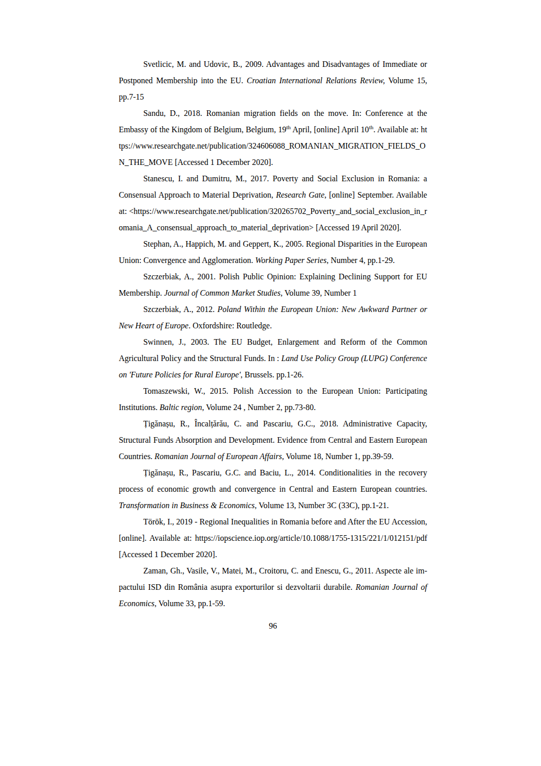Svetlicic, M. and Udovic, B., 2009. Advantages and Disadvantages of Immediate or Postponed Membership into the EU. Croatian International Relations Review, Volume 15, pp.7-15
Sandu, D., 2018. Romanian migration fields on the move. In: Conference at the Embassy of the Kingdom of Belgium, Belgium, 19th April, [online] April 10th. Available at: https://www.researchgate.net/publication/324606088_ROMANIAN_MIGRATION_FIELDS_ON_THE_MOVE [Accessed 1 December 2020].
Stanescu, I. and Dumitru, M., 2017. Poverty and Social Exclusion in Romania: a Consensual Approach to Material Deprivation, Research Gate, [online] September. Available at: <https://www.researchgate.net/publication/320265702_Poverty_and_social_exclusion_in_romania_A_consensual_approach_to_material_deprivation> [Accessed 19 April 2020].
Stephan, A., Happich, M. and Geppert, K., 2005. Regional Disparities in the European Union: Convergence and Agglomeration. Working Paper Series, Number 4, pp.1-29.
Szczerbiak, A., 2001. Polish Public Opinion: Explaining Declining Support for EU Membership. Journal of Common Market Studies, Volume 39, Number 1
Szczerbiak, A., 2012. Poland Within the European Union: New Awkward Partner or New Heart of Europe. Oxfordshire: Routledge.
Swinnen, J., 2003. The EU Budget, Enlargement and Reform of the Common Agricultural Policy and the Structural Funds. In : Land Use Policy Group (LUPG) Conference on 'Future Policies for Rural Europe', Brussels. pp.1-26.
Tomaszewski, W., 2015. Polish Accession to the European Union: Participating Institutions. Baltic region, Volume 24 , Number 2, pp.73-80.
Țigănașu, R., Încalțărău, C. and Pascariu, G.C., 2018. Administrative Capacity, Structural Funds Absorption and Development. Evidence from Central and Eastern European Countries. Romanian Journal of European Affairs, Volume 18, Number 1, pp.39-59.
Țigănașu, R., Pascariu, G.C. and Baciu, L., 2014. Conditionalities in the recovery process of economic growth and convergence in Central and Eastern European countries. Transformation in Business & Economics, Volume 13, Number 3C (33C), pp.1-21.
Török, I., 2019 - Regional Inequalities in Romania before and After the EU Accession, [online]. Available at: https://iopscience.iop.org/article/10.1088/1755-1315/221/1/012151/pdf [Accessed 1 December 2020].
Zaman, Gh., Vasile, V., Matei, M., Croitoru, C. and Enescu, G., 2011. Aspecte ale impactului ISD din România asupra exporturilor si dezvoltarii durabile. Romanian Journal of Economics, Volume 33, pp.1-59.
96